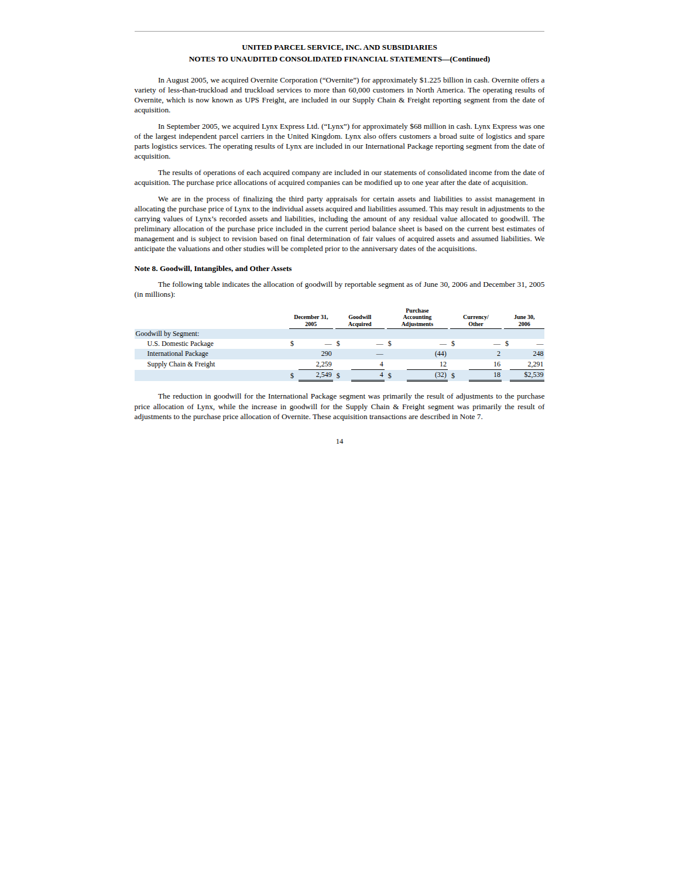UNITED PARCEL SERVICE, INC. AND SUBSIDIARIES
NOTES TO UNAUDITED CONSOLIDATED FINANCIAL STATEMENTS—(Continued)
In August 2005, we acquired Overnite Corporation (“Overnite”) for approximately $1.225 billion in cash. Overnite offers a variety of less-than-truckload and truckload services to more than 60,000 customers in North America. The operating results of Overnite, which is now known as UPS Freight, are included in our Supply Chain & Freight reporting segment from the date of acquisition.
In September 2005, we acquired Lynx Express Ltd. (“Lynx”) for approximately $68 million in cash. Lynx Express was one of the largest independent parcel carriers in the United Kingdom. Lynx also offers customers a broad suite of logistics and spare parts logistics services. The operating results of Lynx are included in our International Package reporting segment from the date of acquisition.
The results of operations of each acquired company are included in our statements of consolidated income from the date of acquisition. The purchase price allocations of acquired companies can be modified up to one year after the date of acquisition.
We are in the process of finalizing the third party appraisals for certain assets and liabilities to assist management in allocating the purchase price of Lynx to the individual assets acquired and liabilities assumed. This may result in adjustments to the carrying values of Lynx’s recorded assets and liabilities, including the amount of any residual value allocated to goodwill. The preliminary allocation of the purchase price included in the current period balance sheet is based on the current best estimates of management and is subject to revision based on final determination of fair values of acquired assets and assumed liabilities. We anticipate the valuations and other studies will be completed prior to the anniversary dates of the acquisitions.
Note 8. Goodwill, Intangibles, and Other Assets
The following table indicates the allocation of goodwill by reportable segment as of June 30, 2006 and December 31, 2005 (in millions):
| | | December 31, 2005 | | Goodwill Acquired | | Purchase Accounting Adjustments | | Currency/ Other | | June 30, 2006 |
| --- | --- | --- | --- | --- | --- | --- | --- | --- | --- | --- |
| Goodwill by Segment: | | | | | | | | | | | | | | | |
| U.S. Domestic Package | | $ | — | | $ | — | | $ | — | | $ | — | | $ | — |
| International Package | | | 290 | | | — | | | (44) | | | 2 | | | 248 |
| Supply Chain & Freight | | | 2,259 | | | 4 | | | 12 | | | 16 | | | 2,291 |
| | | $ | 2,549 | | $ | 4 | | $ | (32) | | $ | 18 | | | $2,539 |
The reduction in goodwill for the International Package segment was primarily the result of adjustments to the purchase price allocation of Lynx, while the increase in goodwill for the Supply Chain & Freight segment was primarily the result of adjustments to the purchase price allocation of Overnite. These acquisition transactions are described in Note 7.
14